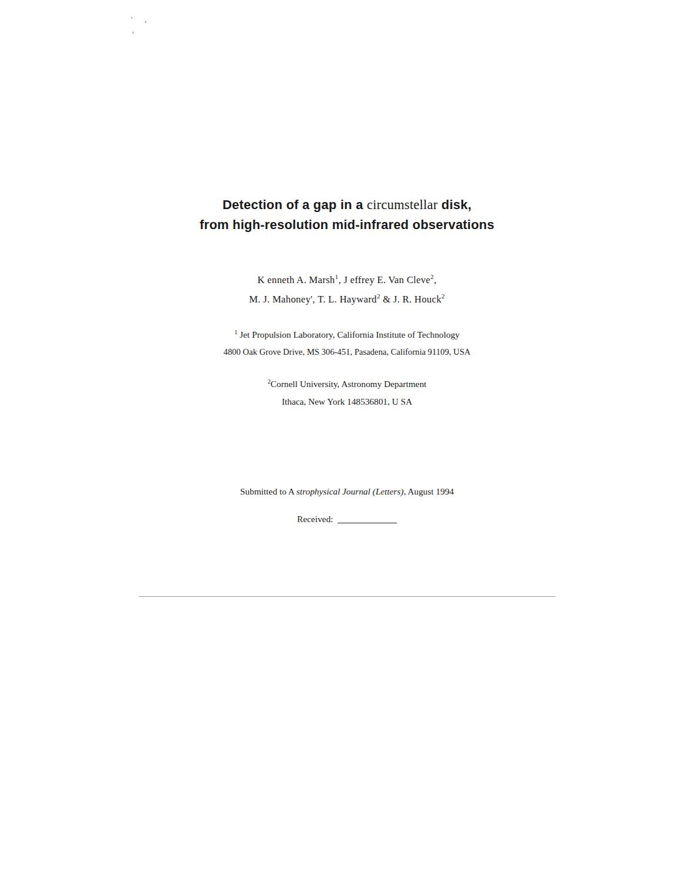', ,
Detection of a gap in a circumstellar disk,
from high-resolution mid-infrared observations
K enneth A. Marsh1, J effrey E. Van Cleve2,
M. J. Mahoney', T. L. Hayward2 & J. R. Houck2
1 Jet Propulsion Laboratory, California Institute of Technology
4800 Oak Grove Drive, MS 306-451, Pasadena, California 91109, USA
2Cornell University, Astronomy Department
Ithaca, New York 148536801, U SA
Submitted to A strophysical Journal (Letters), August 1994
Received: